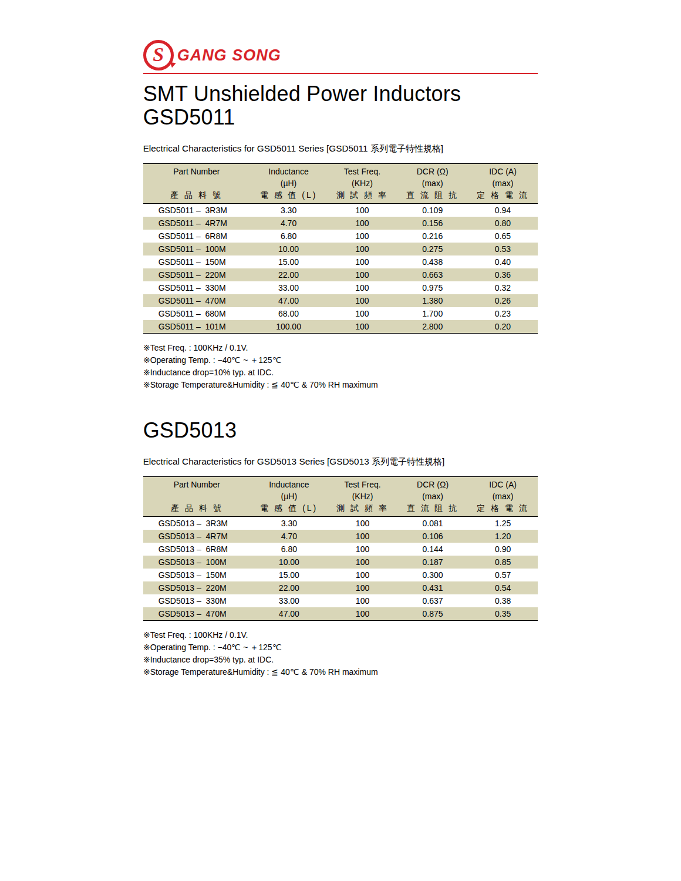S
GANG SONG
SMT Unshielded Power Inductors
GSD5011
Electrical Characteristics for GSD5011 Series [GSD5011 系列電子特性規格]
| Part Number | Inductance | Test Freq. | DCR (Ω) | IDC (A) |
| --- | --- | --- | --- | --- |
| | (µH) | (KHz) | (max) | (max) |
| 產 品 料 號 | 電 感 值 (L) | 測 試 頻 率 | 直 流 阻 抗 | 定 格 電 流 |
| GSD5011 – 3R3M | 3.30 | 100 | 0.109 | 0.94 |
| GSD5011 – 4R7M | 4.70 | 100 | 0.156 | 0.80 |
| GSD5011 – 6R8M | 6.80 | 100 | 0.216 | 0.65 |
| GSD5011 – 100M | 10.00 | 100 | 0.275 | 0.53 |
| GSD5011 – 150M | 15.00 | 100 | 0.438 | 0.40 |
| GSD5011 – 220M | 22.00 | 100 | 0.663 | 0.36 |
| GSD5011 – 330M | 33.00 | 100 | 0.975 | 0.32 |
| GSD5011 – 470M | 47.00 | 100 | 1.380 | 0.26 |
| GSD5011 – 680M | 68.00 | 100 | 1.700 | 0.23 |
| GSD5011 – 101M | 100.00 | 100 | 2.800 | 0.20 |
※Test Freq. : 100KHz / 0.1V.
※Operating Temp. : −40℃ ~ ＋125℃
※Inductance drop=10% typ. at IDC.
※Storage Temperature&Humidity : ≦ 40℃ & 70% RH maximum
GSD5013
Electrical Characteristics for GSD5013 Series [GSD5013 系列電子特性規格]
| Part Number | Inductance | Test Freq. | DCR (Ω) | IDC (A) |
| --- | --- | --- | --- | --- |
| | (µH) | (KHz) | (max) | (max) |
| 產 品 料 號 | 電 感 值 (L) | 測 試 頻 率 | 直 流 阻 抗 | 定 格 電 流 |
| GSD5013 – 3R3M | 3.30 | 100 | 0.081 | 1.25 |
| GSD5013 – 4R7M | 4.70 | 100 | 0.106 | 1.20 |
| GSD5013 – 6R8M | 6.80 | 100 | 0.144 | 0.90 |
| GSD5013 – 100M | 10.00 | 100 | 0.187 | 0.85 |
| GSD5013 – 150M | 15.00 | 100 | 0.300 | 0.57 |
| GSD5013 – 220M | 22.00 | 100 | 0.431 | 0.54 |
| GSD5013 – 330M | 33.00 | 100 | 0.637 | 0.38 |
| GSD5013 – 470M | 47.00 | 100 | 0.875 | 0.35 |
※Test Freq. : 100KHz / 0.1V.
※Operating Temp. : −40℃ ~ ＋125℃
※Inductance drop=35% typ. at IDC.
※Storage Temperature&Humidity : ≦ 40℃ & 70% RH maximum